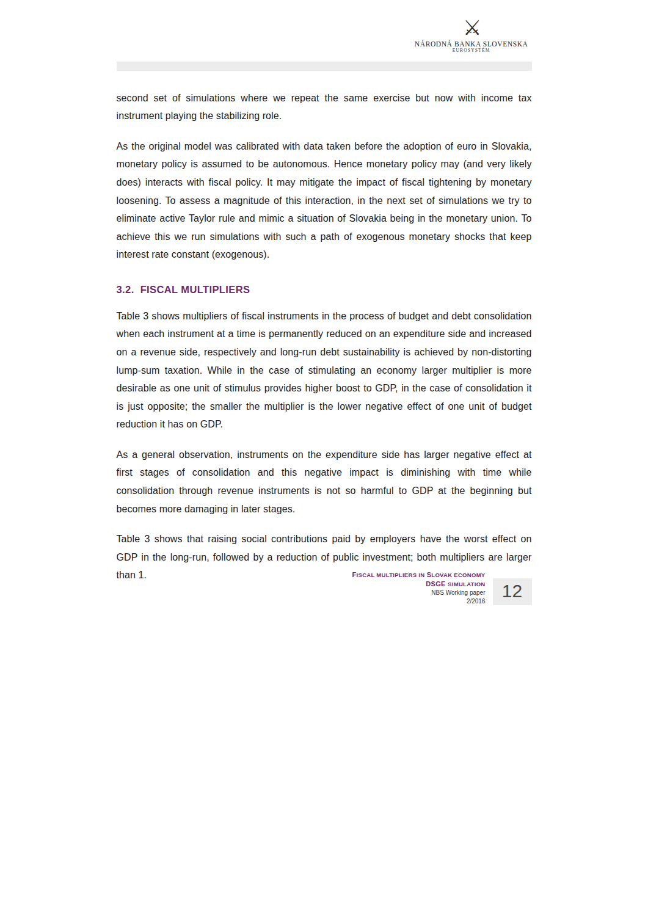⚔
NÁRODNÁ BANKA SLOVENSKA
EUROSYSTÉM
second set of simulations where we repeat the same exercise but now with income tax instrument playing the stabilizing role.
As the original model was calibrated with data taken before the adoption of euro in Slovakia, monetary policy is assumed to be autonomous. Hence monetary policy may (and very likely does) interacts with fiscal policy. It may mitigate the impact of fiscal tightening by monetary loosening. To assess a magnitude of this interaction, in the next set of simulations we try to eliminate active Taylor rule and mimic a situation of Slovakia being in the monetary union. To achieve this we run simulations with such a path of exogenous monetary shocks that keep interest rate constant (exogenous).
3.2. FISCAL MULTIPLIERS
Table 3 shows multipliers of fiscal instruments in the process of budget and debt consolidation when each instrument at a time is permanently reduced on an expenditure side and increased on a revenue side, respectively and long-run debt sustainability is achieved by non-distorting lump-sum taxation. While in the case of stimulating an economy larger multiplier is more desirable as one unit of stimulus provides higher boost to GDP, in the case of consolidation it is just opposite; the smaller the multiplier is the lower negative effect of one unit of budget reduction it has on GDP.
As a general observation, instruments on the expenditure side has larger negative effect at first stages of consolidation and this negative impact is diminishing with time while consolidation through revenue instruments is not so harmful to GDP at the beginning but becomes more damaging in later stages.
Table 3 shows that raising social contributions paid by employers have the worst effect on GDP in the long-run, followed by a reduction of public investment; both multipliers are larger than 1.
FISCAL MULTIPLIERS IN SLOVAK ECONOMY
DSGE SIMULATION
NBS Working paper
2/2016
12